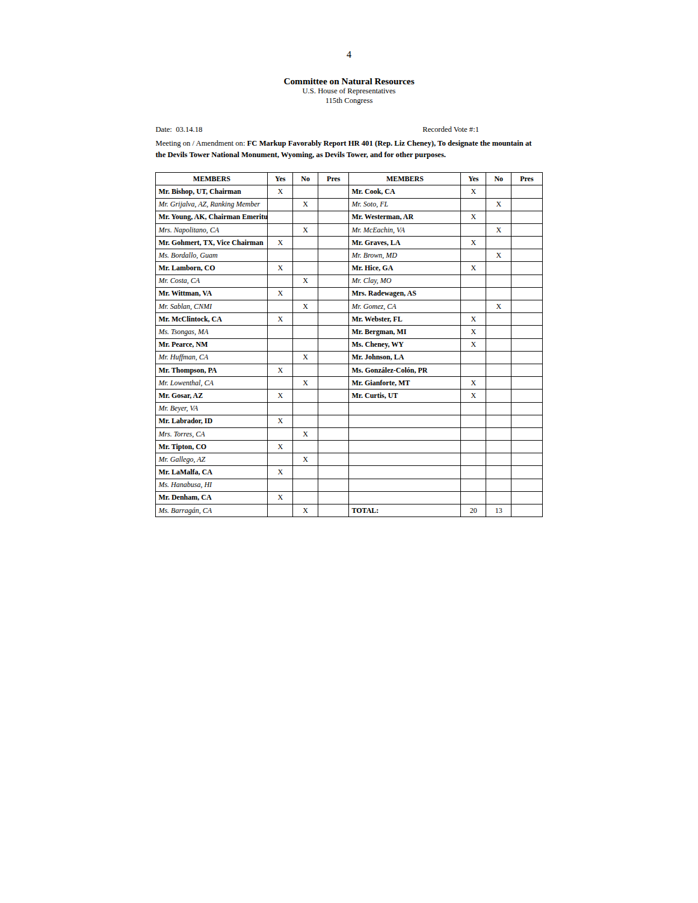4
Committee on Natural Resources
U.S. House of Representatives
115th Congress
Date: 03.14.18 Recorded Vote #:1
Meeting on / Amendment on: FC Markup Favorably Report HR 401 (Rep. Liz Cheney), To designate the mountain at the Devils Tower National Monument, Wyoming, as Devils Tower, and for other purposes.
| MEMBERS | Yes | No | Pres | MEMBERS | Yes | No | Pres |
| --- | --- | --- | --- | --- | --- | --- | --- |
| Mr. Bishop, UT, Chairman | X | | | Mr. Cook, CA | X | | |
| Mr. Grijalva, AZ, Ranking Member | | X | | Mr. Soto, FL | | X | |
| Mr. Young, AK, Chairman Emeritus | | | | Mr. Westerman, AR | X | | |
| Mrs. Napolitano, CA | | X | | Mr. McEachin, VA | | X | |
| Mr. Gohmert, TX, Vice Chairman | X | | | Mr. Graves, LA | X | | |
| Ms. Bordallo, Guam | | | | Mr. Brown, MD | | X | |
| Mr. Lamborn, CO | X | | | Mr. Hice, GA | X | | |
| Mr. Costa, CA | | X | | Mr. Clay, MO | | | |
| Mr. Wittman, VA | X | | | Mrs. Radewagen, AS | | | |
| Mr. Sablan, CNMI | | X | | Mr. Gomez, CA | | X | |
| Mr. McClintock, CA | X | | | Mr. Webster, FL | X | | |
| Ms. Tsongas, MA | | | | Mr. Bergman, MI | X | | |
| Mr. Pearce, NM | | | | Ms. Cheney, WY | X | | |
| Mr. Huffman, CA | | X | | Mr. Johnson, LA | | | |
| Mr. Thompson, PA | X | | | Ms. González-Colón, PR | | | |
| Mr. Lowenthal, CA | | X | | Mr. Gianforte, MT | X | | |
| Mr. Gosar, AZ | X | | | Mr. Curtis, UT | X | | |
| Mr. Beyer, VA | | | | | | | |
| Mr. Labrador, ID | X | | | | | | |
| Mrs. Torres, CA | | X | | | | | |
| Mr. Tipton, CO | X | | | | | | |
| Mr. Gallego, AZ | | X | | | | | |
| Mr. LaMalfa, CA | X | | | | | | |
| Ms. Hanabusa, HI | | | | | | | |
| Mr. Denham, CA | X | | | | | | |
| Ms. Barragán, CA | | X | | TOTAL: | 20 | 13 | |